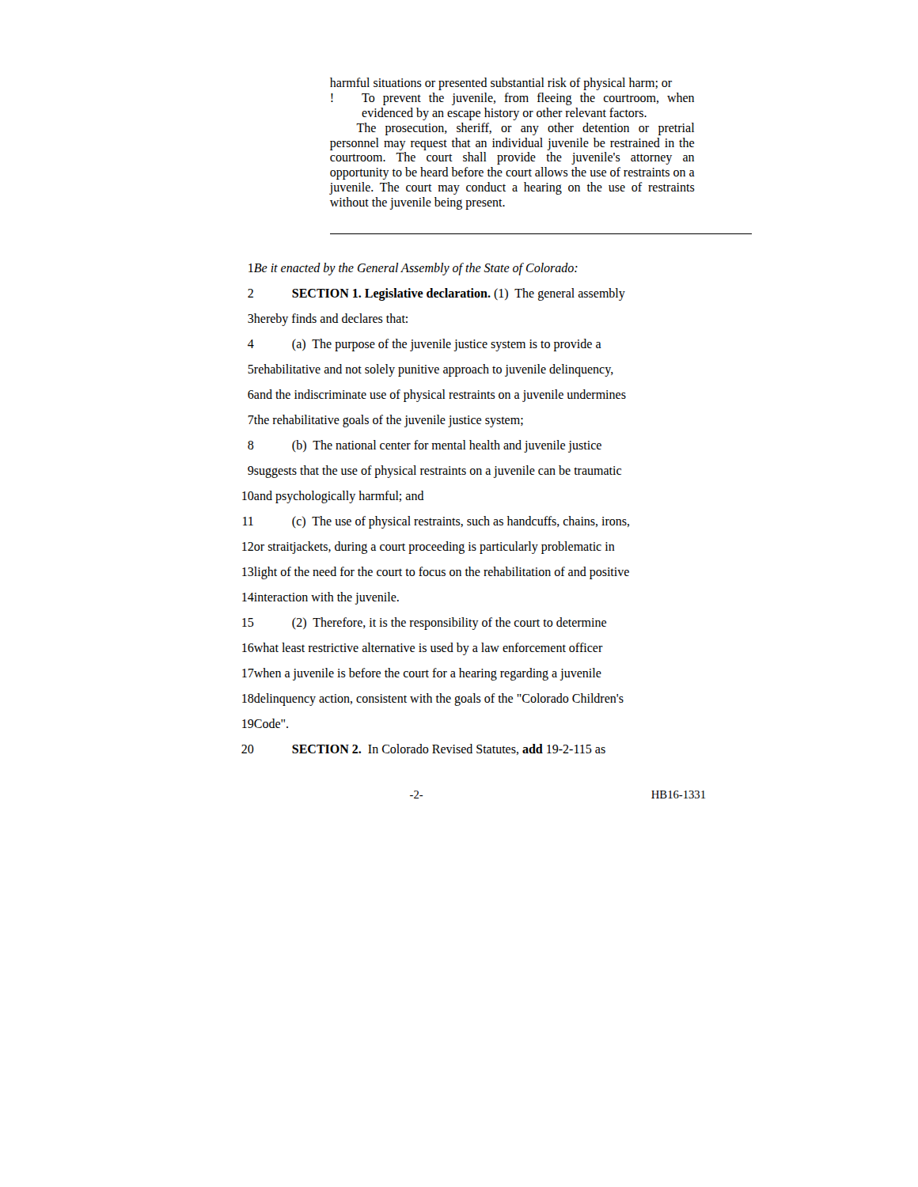harmful situations or presented substantial risk of physical harm; or
!
To prevent the juvenile, from fleeing the courtroom, when evidenced by an escape history or other relevant factors.
The prosecution, sheriff, or any other detention or pretrial personnel may request that an individual juvenile be restrained in the courtroom. The court shall provide the juvenile's attorney an opportunity to be heard before the court allows the use of restraints on a juvenile. The court may conduct a hearing on the use of restraints without the juvenile being present.
| 1 | Be it enacted by the General Assembly of the State of Colorado: |
| 2 | SECTION 1. Legislative declaration. (1) The general assembly |
| 3 | hereby finds and declares that: |
| 4 | (a) The purpose of the juvenile justice system is to provide a |
| 5 | rehabilitative and not solely punitive approach to juvenile delinquency, |
| 6 | and the indiscriminate use of physical restraints on a juvenile undermines |
| 7 | the rehabilitative goals of the juvenile justice system; |
| 8 | (b) The national center for mental health and juvenile justice |
| 9 | suggests that the use of physical restraints on a juvenile can be traumatic |
| 10 | and psychologically harmful; and |
| 11 | (c) The use of physical restraints, such as handcuffs, chains, irons, |
| 12 | or straitjackets, during a court proceeding is particularly problematic in |
| 13 | light of the need for the court to focus on the rehabilitation of and positive |
| 14 | interaction with the juvenile. |
| 15 | (2) Therefore, it is the responsibility of the court to determine |
| 16 | what least restrictive alternative is used by a law enforcement officer |
| 17 | when a juvenile is before the court for a hearing regarding a juvenile |
| 18 | delinquency action, consistent with the goals of the "Colorado Children's |
| 19 | Code". |
| 20 | SECTION 2. In Colorado Revised Statutes, add 19-2-115 as |
-2- HB16-1331